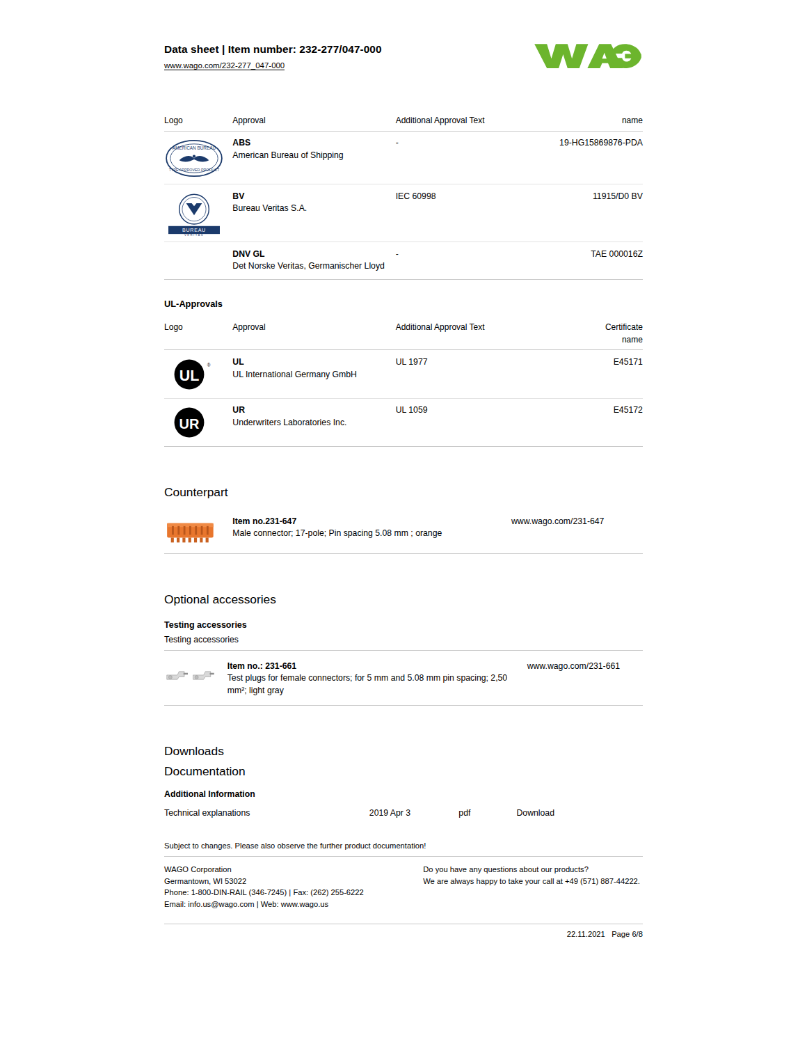Data sheet | Item number: 232-277/047-000
www.wago.com/232-277_047-000
| Logo | Approval | Additional Approval Text | name |
| --- | --- | --- | --- |
| AMERICAN BUREAU TYPE APPROVED PRODUCT | ABS American Bureau of Shipping | - | 19-HG15869876-PDA |
| BUREAU VERITAS | BV Bureau Veritas S.A. | IEC 60998 | 11915/D0 BV |
| | DNV GL Det Norske Veritas, Germanischer Lloyd | - | TAE 000016Z |
UL-Approvals
| Logo | Approval | Additional Approval Text | Certificate name |
| --- | --- | --- | --- |
| UL ® | UL UL International Germany GmbH | UL 1977 | E45171 |
| UR | UR Underwriters Laboratories Inc. | UL 1059 | E45172 |
Counterpart
Item no.231-647
Male connector; 17-pole; Pin spacing 5.08 mm ; orange
www.wago.com/231-647
Optional accessories
Testing accessories
Testing accessories
Item no.: 231-661
Test plugs for female connectors; for 5 mm and 5.08 mm pin spacing; 2,50 mm²; light gray
www.wago.com/231-661
Downloads
Documentation
Additional Information
| Technical explanations | 2019 Apr 3 | pdf | Download |
Subject to changes. Please also observe the further product documentation!
WAGO Corporation
Germantown, WI 53022
Phone: 1-800-DIN-RAIL (346-7245) | Fax: (262) 255-6222
Email: info.us@wago.com | Web: www.wago.us
Do you have any questions about our products?
We are always happy to take your call at +49 (571) 887-44222.
22.11.2021 Page 6/8